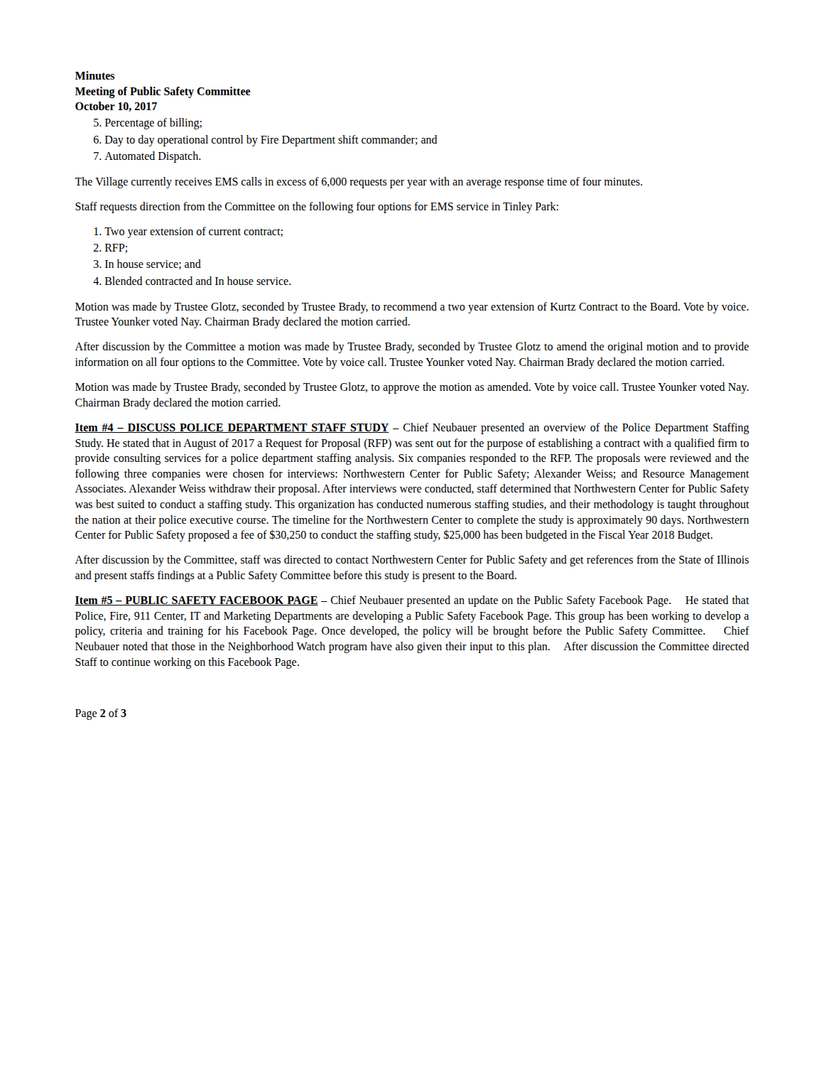Minutes
Meeting of Public Safety Committee
October 10, 2017
Percentage of billing;
Day to day operational control by Fire Department shift commander; and
Automated Dispatch.
The Village currently receives EMS calls in excess of 6,000 requests per year with an average response time of four minutes.
Staff requests direction from the Committee on the following four options for EMS service in Tinley Park:
Two year extension of current contract;
RFP;
In house service; and
Blended contracted and In house service.
Motion was made by Trustee Glotz, seconded by Trustee Brady, to recommend a two year extension of Kurtz Contract to the Board. Vote by voice. Trustee Younker voted Nay. Chairman Brady declared the motion carried.
After discussion by the Committee a motion was made by Trustee Brady, seconded by Trustee Glotz to amend the original motion and to provide information on all four options to the Committee. Vote by voice call. Trustee Younker voted Nay. Chairman Brady declared the motion carried.
Motion was made by Trustee Brady, seconded by Trustee Glotz, to approve the motion as amended. Vote by voice call. Trustee Younker voted Nay. Chairman Brady declared the motion carried.
Item #4 – DISCUSS POLICE DEPARTMENT STAFF STUDY – Chief Neubauer presented an overview of the Police Department Staffing Study. He stated that in August of 2017 a Request for Proposal (RFP) was sent out for the purpose of establishing a contract with a qualified firm to provide consulting services for a police department staffing analysis. Six companies responded to the RFP. The proposals were reviewed and the following three companies were chosen for interviews: Northwestern Center for Public Safety; Alexander Weiss; and Resource Management Associates. Alexander Weiss withdraw their proposal. After interviews were conducted, staff determined that Northwestern Center for Public Safety was best suited to conduct a staffing study. This organization has conducted numerous staffing studies, and their methodology is taught throughout the nation at their police executive course. The timeline for the Northwestern Center to complete the study is approximately 90 days. Northwestern Center for Public Safety proposed a fee of $30,250 to conduct the staffing study, $25,000 has been budgeted in the Fiscal Year 2018 Budget.
After discussion by the Committee, staff was directed to contact Northwestern Center for Public Safety and get references from the State of Illinois and present staffs findings at a Public Safety Committee before this study is present to the Board.
Item #5 – PUBLIC SAFETY FACEBOOK PAGE – Chief Neubauer presented an update on the Public Safety Facebook Page. He stated that Police, Fire, 911 Center, IT and Marketing Departments are developing a Public Safety Facebook Page. This group has been working to develop a policy, criteria and training for his Facebook Page. Once developed, the policy will be brought before the Public Safety Committee. Chief Neubauer noted that those in the Neighborhood Watch program have also given their input to this plan. After discussion the Committee directed Staff to continue working on this Facebook Page.
Page 2 of 3